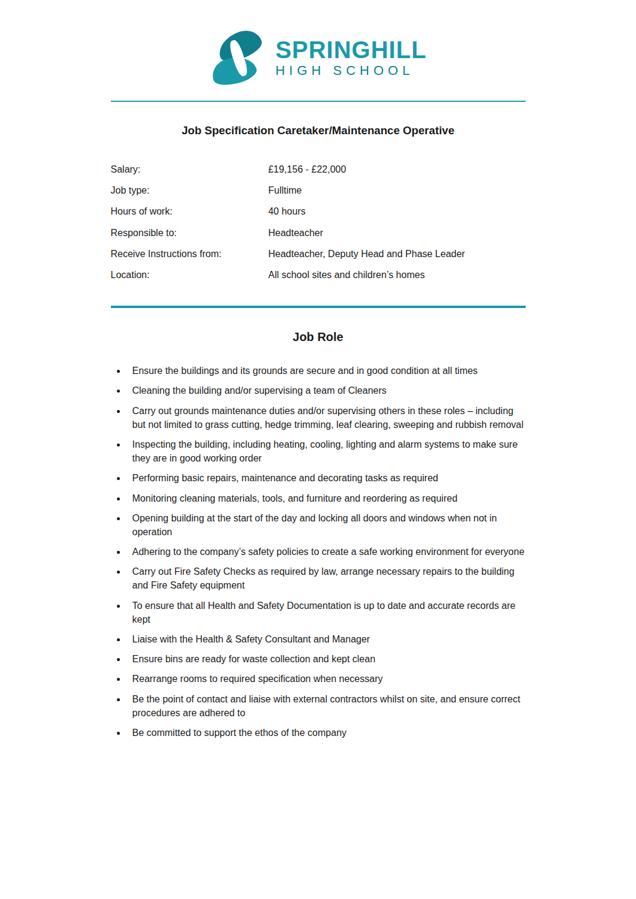SPRINGHILL
HIGH SCHOOL
Job Specification Caretaker/Maintenance Operative
| Salary: | £19,156 - £22,000 |
| Job type: | Fulltime |
| Hours of work: | 40 hours |
| Responsible to: | Headteacher |
| Receive Instructions from: | Headteacher, Deputy Head and Phase Leader |
| Location: | All school sites and children’s homes |
Job Role
Ensure the buildings and its grounds are secure and in good condition at all times
Cleaning the building and/or supervising a team of Cleaners
Carry out grounds maintenance duties and/or supervising others in these roles – including but not limited to grass cutting, hedge trimming, leaf clearing, sweeping and rubbish removal
Inspecting the building, including heating, cooling, lighting and alarm systems to make sure they are in good working order
Performing basic repairs, maintenance and decorating tasks as required
Monitoring cleaning materials, tools, and furniture and reordering as required
Opening building at the start of the day and locking all doors and windows when not in operation
Adhering to the company’s safety policies to create a safe working environment for everyone
Carry out Fire Safety Checks as required by law, arrange necessary repairs to the building and Fire Safety equipment
To ensure that all Health and Safety Documentation is up to date and accurate records are kept
Liaise with the Health & Safety Consultant and Manager
Ensure bins are ready for waste collection and kept clean
Rearrange rooms to required specification when necessary
Be the point of contact and liaise with external contractors whilst on site, and ensure correct procedures are adhered to
Be committed to support the ethos of the company